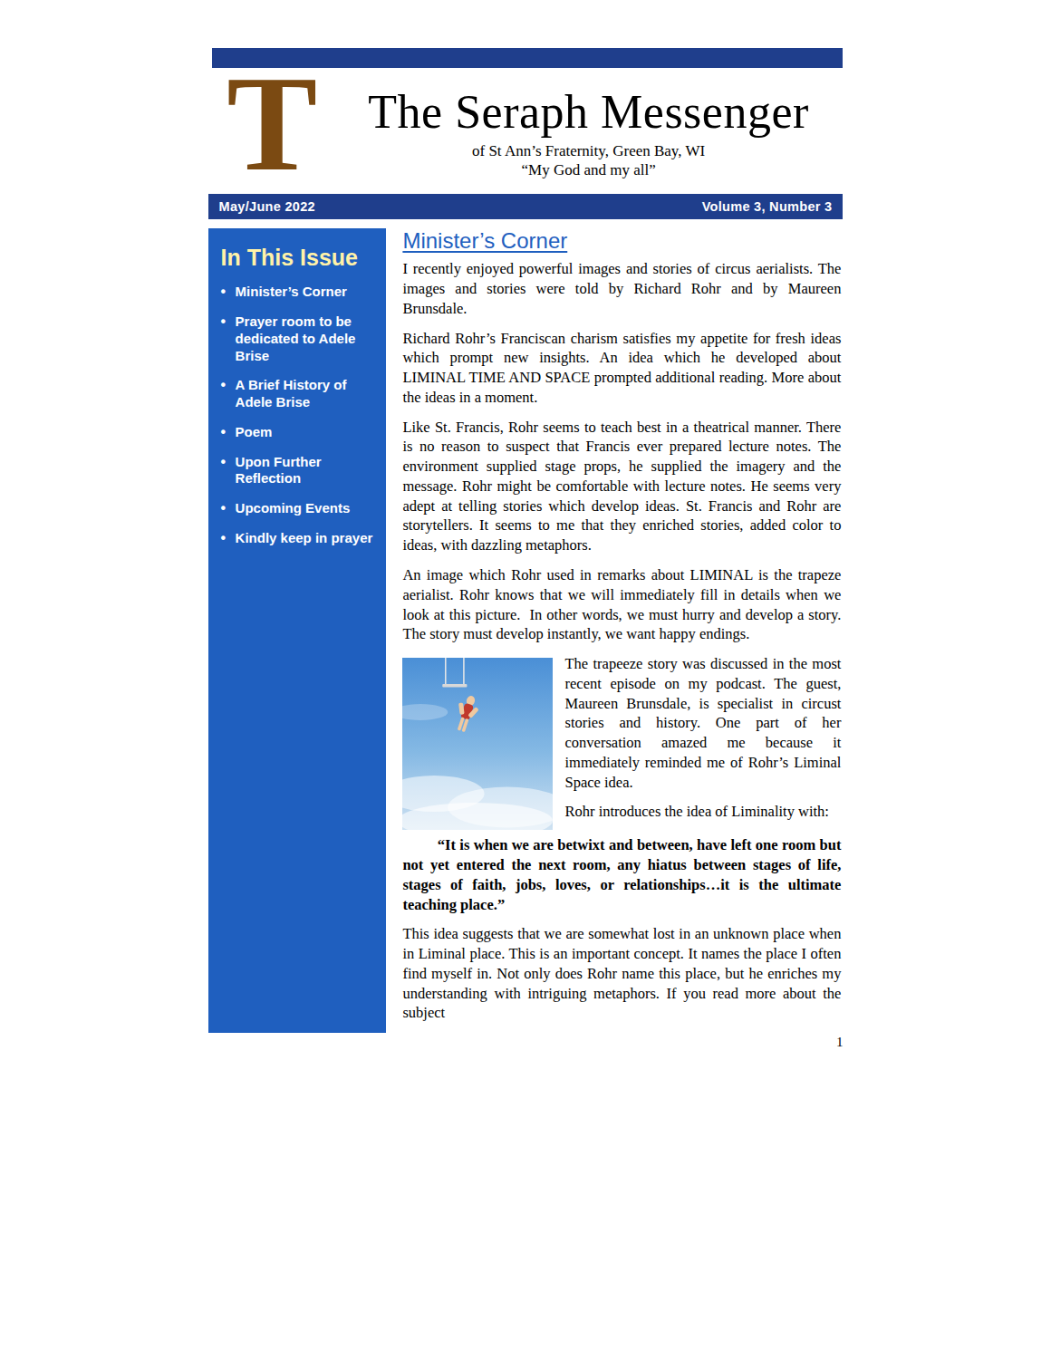T
The Seraph Messenger
of St Ann’s Fraternity, Green Bay, WI “My God and my all”
May/June 2022 Volume 3, Number 3
In This Issue
Minister’s Corner
Prayer room to be dedicated to Adele Brise
A Brief History of Adele Brise
Poem
Upon Further Reflection
Upcoming Events
Kindly keep in prayer
Minister’s Corner
I recently enjoyed powerful images and stories of circus aerialists. The images and stories were told by Richard Rohr and by Maureen Brunsdale.
Richard Rohr’s Franciscan charism satisfies my appetite for fresh ideas which prompt new insights. An idea which he developed about LIMINAL TIME AND SPACE prompted additional reading. More about the ideas in a moment.
Like St. Francis, Rohr seems to teach best in a theatrical manner. There is no reason to suspect that Francis ever prepared lecture notes. The environment supplied stage props, he supplied the imagery and the message. Rohr might be comfortable with lecture notes. He seems very adept at telling stories which develop ideas. St. Francis and Rohr are storytellers. It seems to me that they enriched stories, added color to ideas, with dazzling metaphors.
An image which Rohr used in remarks about LIMINAL is the trapeze aerialist. Rohr knows that we will immediately fill in details when we look at this picture. In other words, we must hurry and develop a story. The story must develop instantly, we want happy endings.
The trapeeze story was discussed in the most recent episode on my podcast. The guest, Maureen Brunsdale, is specialist in circust stories and history. One part of her conversation amazed me because it immediately reminded me of Rohr’s Liminal Space idea.
Rohr introduces the idea of Liminality with:
“It is when we are betwixt and between, have left one room but not yet entered the next room, any hiatus between stages of life, stages of faith, jobs, loves, or relationships…it is the ultimate teaching place.”
This idea suggests that we are somewhat lost in an unknown place when in Liminal place. This is an important concept. It names the place I often find myself in. Not only does Rohr name this place, but he enriches my understanding with intriguing metaphors. If you read more about the subject
1